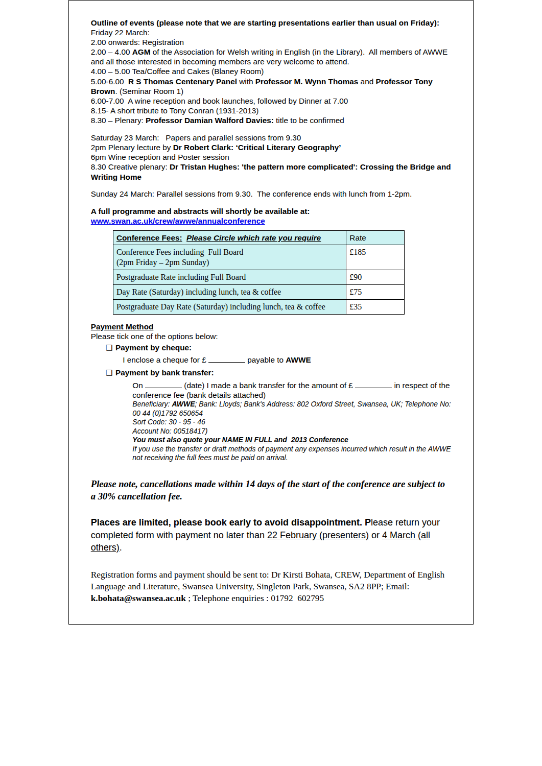Outline of events (please note that we are starting presentations earlier than usual on Friday):
Friday 22 March:
2.00 onwards: Registration
2.00 – 4.00 AGM of the Association for Welsh writing in English (in the Library). All members of AWWE and all those interested in becoming members are very welcome to attend.
4.00 – 5.00 Tea/Coffee and Cakes (Blaney Room)
5.00-6.00 R S Thomas Centenary Panel with Professor M. Wynn Thomas and Professor Tony Brown. (Seminar Room 1)
6.00-7.00 A wine reception and book launches, followed by Dinner at 7.00
8.15- A short tribute to Tony Conran (1931-2013)
8.30 – Plenary: Professor Damian Walford Davies: title to be confirmed
Saturday 23 March: Papers and parallel sessions from 9.30
2pm Plenary lecture by Dr Robert Clark: ‘Critical Literary Geography’
6pm Wine reception and Poster session
8.30 Creative plenary: Dr Tristan Hughes: 'the pattern more complicated': Crossing the Bridge and Writing Home
Sunday 24 March: Parallel sessions from 9.30. The conference ends with lunch from 1-2pm.
A full programme and abstracts will shortly be available at: www.swan.ac.uk/crew/awwe/annualconference
| Conference Fees: Please Circle which rate you require | Rate |
| Conference Fees including Full Board (2pm Friday – 2pm Sunday) | £185 |
| Postgraduate Rate including Full Board | £90 |
| Day Rate (Saturday) including lunch, tea & coffee | £75 |
| Postgraduate Day Rate (Saturday) including lunch, tea & coffee | £35 |
Payment Method
Please tick one of the options below:
Payment by cheque:
I enclose a cheque for £ payable to AWWE
Payment by bank transfer:
On (date) I made a bank transfer for the amount of £ in respect of the conference fee (bank details attached)
Beneficiary: AWWE; Bank: Lloyds; Bank's Address: 802 Oxford Street, Swansea, UK; Telephone No: 00 44 (0)1792 650654
Sort Code: 30 - 95 - 46
Account No: 00518417)
You must also quote your NAME IN FULL and 2013 Conference
If you use the transfer or draft methods of payment any expenses incurred which result in the AWWE not receiving the full fees must be paid on arrival.
Please note, cancellations made within 14 days of the start of the conference are subject to a 30% cancellation fee.
Places are limited, please book early to avoid disappointment. Please return your completed form with payment no later than 22 February (presenters) or 4 March (all others).
Registration forms and payment should be sent to: Dr Kirsti Bohata, CREW, Department of English Language and Literature, Swansea University, Singleton Park, Swansea, SA2 8PP; Email: k.bohata@swansea.ac.uk ; Telephone enquiries : 01792 602795